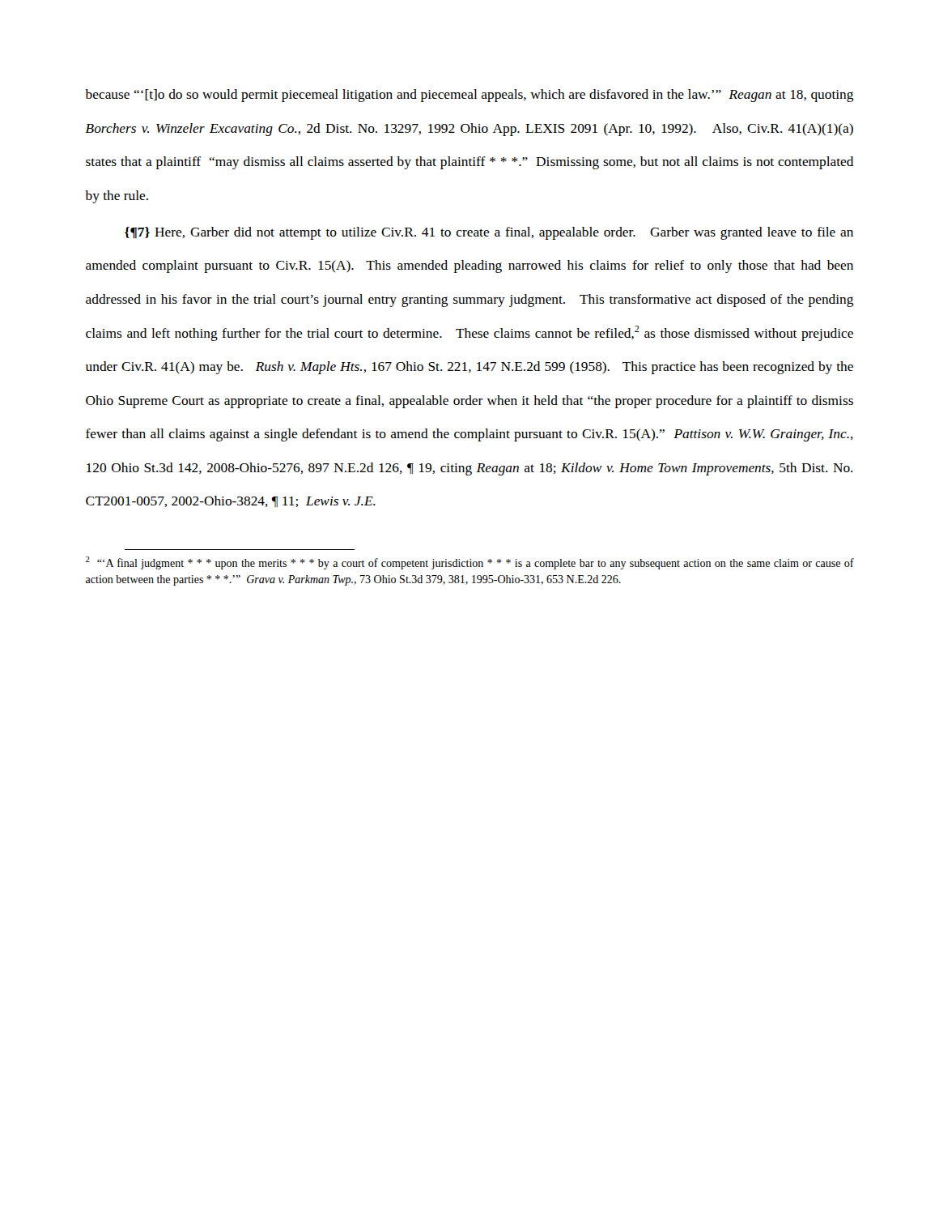because “‘[t]o do so would permit piecemeal litigation and piecemeal appeals, which are disfavored in the law.’” Reagan at 18, quoting Borchers v. Winzeler Excavating Co., 2d Dist. No. 13297, 1992 Ohio App. LEXIS 2091 (Apr. 10, 1992). Also, Civ.R. 41(A)(1)(a) states that a plaintiff “may dismiss all claims asserted by that plaintiff * * *.” Dismissing some, but not all claims is not contemplated by the rule.
{¶7} Here, Garber did not attempt to utilize Civ.R. 41 to create a final, appealable order. Garber was granted leave to file an amended complaint pursuant to Civ.R. 15(A). This amended pleading narrowed his claims for relief to only those that had been addressed in his favor in the trial court’s journal entry granting summary judgment. This transformative act disposed of the pending claims and left nothing further for the trial court to determine. These claims cannot be refiled,2 as those dismissed without prejudice under Civ.R. 41(A) may be. Rush v. Maple Hts., 167 Ohio St. 221, 147 N.E.2d 599 (1958). This practice has been recognized by the Ohio Supreme Court as appropriate to create a final, appealable order when it held that “the proper procedure for a plaintiff to dismiss fewer than all claims against a single defendant is to amend the complaint pursuant to Civ.R. 15(A).” Pattison v. W.W. Grainger, Inc., 120 Ohio St.3d 142, 2008-Ohio-5276, 897 N.E.2d 126, ¶ 19, citing Reagan at 18; Kildow v. Home Town Improvements, 5th Dist. No. CT2001-0057, 2002-Ohio-3824, ¶ 11; Lewis v. J.E.
2 “‘A final judgment * * * upon the merits * * * by a court of competent jurisdiction * * * is a complete bar to any subsequent action on the same claim or cause of action between the parties * * *.’” Grava v. Parkman Twp., 73 Ohio St.3d 379, 381, 1995-Ohio-331, 653 N.E.2d 226.